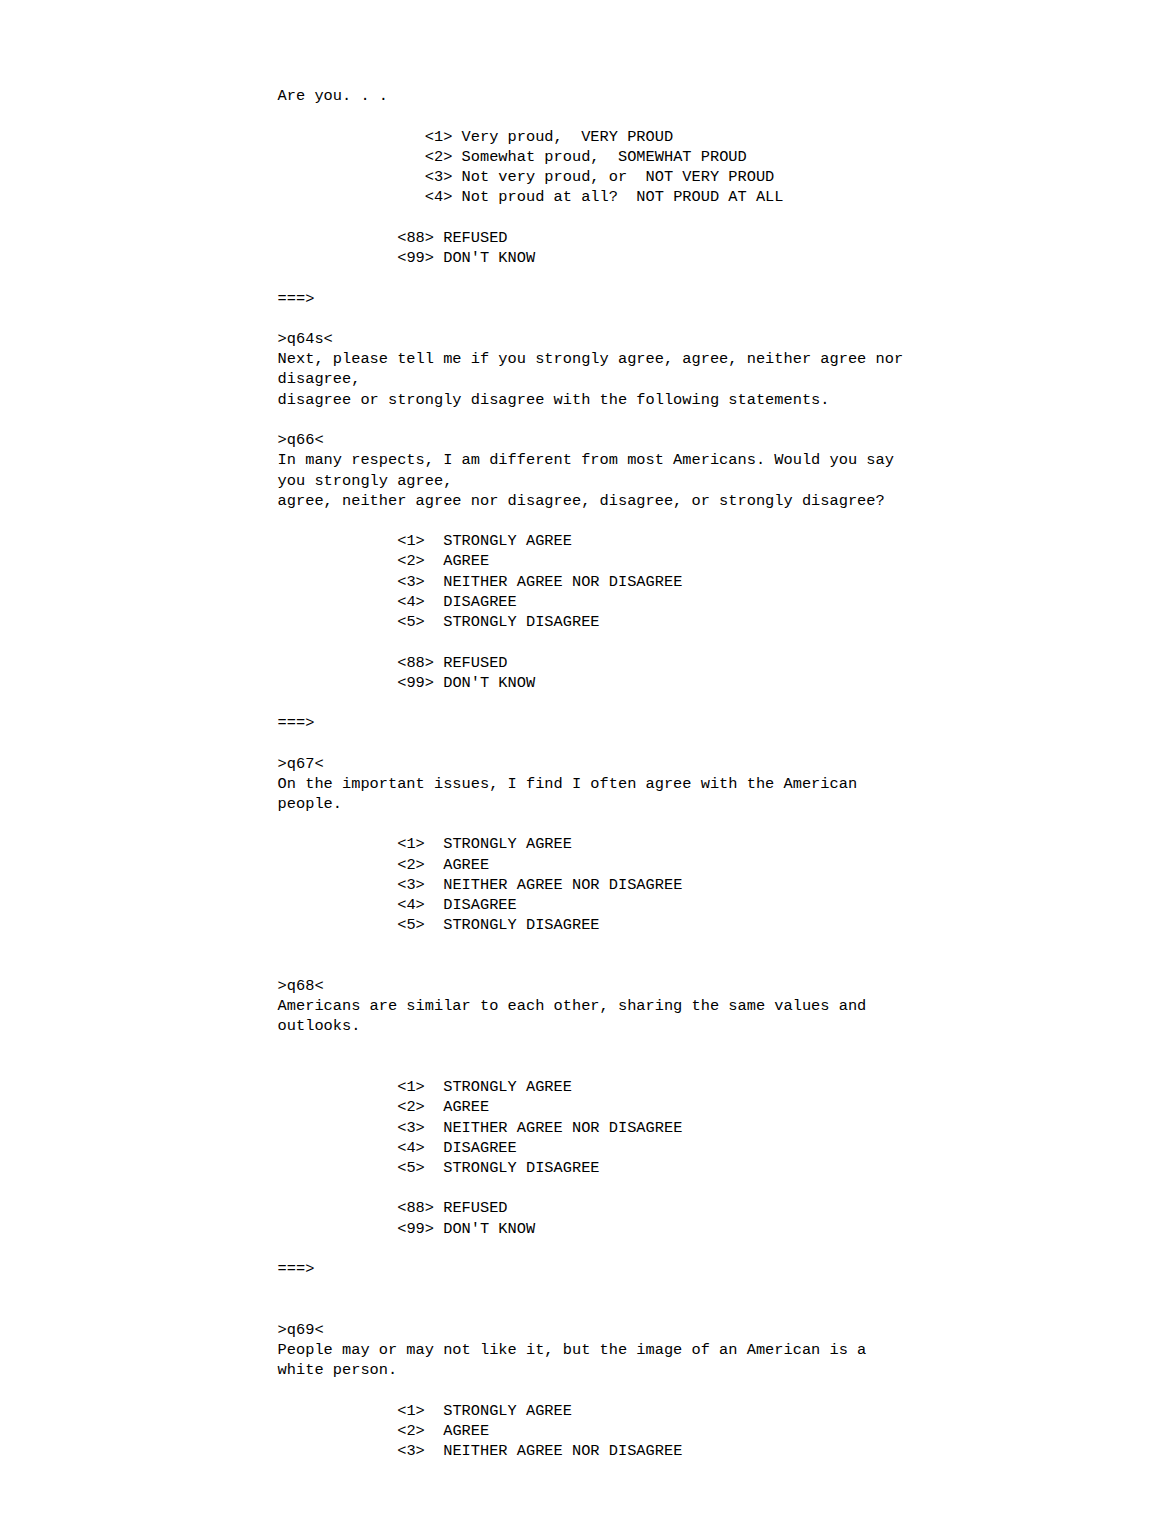Are you. . .

                <1> Very proud,  VERY PROUD
                <2> Somewhat proud,  SOMEWHAT PROUD
                <3> Not very proud, or  NOT VERY PROUD
                <4> Not proud at all?  NOT PROUD AT ALL

             <88> REFUSED
             <99> DON'T KNOW

===>

>q64s<
Next, please tell me if you strongly agree, agree, neither agree nor disagree,
disagree or strongly disagree with the following statements.

>q66<
In many respects, I am different from most Americans. Would you say you strongly agree,
agree, neither agree nor disagree, disagree, or strongly disagree?

             <1>  STRONGLY AGREE
             <2>  AGREE
             <3>  NEITHER AGREE NOR DISAGREE
             <4>  DISAGREE
             <5>  STRONGLY DISAGREE

             <88> REFUSED
             <99> DON'T KNOW

===>

>q67<
On the important issues, I find I often agree with the American people.

             <1>  STRONGLY AGREE
             <2>  AGREE
             <3>  NEITHER AGREE NOR DISAGREE
             <4>  DISAGREE
             <5>  STRONGLY DISAGREE


>q68<
Americans are similar to each other, sharing the same values and outlooks.


             <1>  STRONGLY AGREE
             <2>  AGREE
             <3>  NEITHER AGREE NOR DISAGREE
             <4>  DISAGREE
             <5>  STRONGLY DISAGREE

             <88> REFUSED
             <99> DON'T KNOW

===>


>q69<
People may or may not like it, but the image of an American is a white person.

             <1>  STRONGLY AGREE
             <2>  AGREE
             <3>  NEITHER AGREE NOR DISAGREE